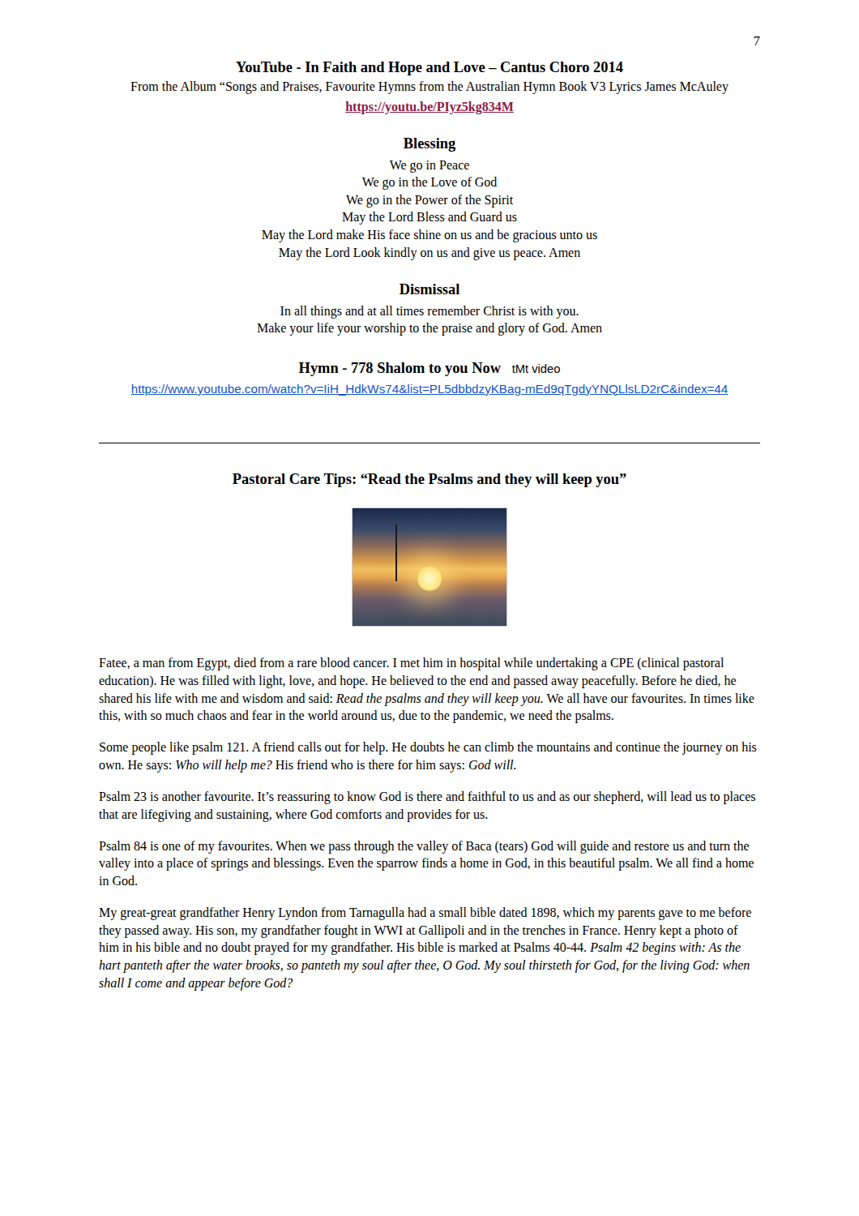7
YouTube - In Faith and Hope and Love – Cantus Choro 2014
From the Album “Songs and Praises, Favourite Hymns from the Australian Hymn Book V3 Lyrics James McAuley
https://youtu.be/PIyz5kg834M
Blessing
We go in Peace
We go in the Love of God
We go in the Power of the Spirit
May the Lord Bless and Guard us
May the Lord make His face shine on us and be gracious unto us
May the Lord Look kindly on us and give us peace. Amen
Dismissal
In all things and at all times remember Christ is with you.
Make your life your worship to the praise and glory of God. Amen
Hymn - 778 Shalom to you Now tMt video
https://www.youtube.com/watch?v=IiH_HdkWs74&list=PL5dbbdzyKBag-mEd9qTgdyYNQLlsLD2rC&index=44
Pastoral Care Tips: “Read the Psalms and they will keep you”
Fatee, a man from Egypt, died from a rare blood cancer. I met him in hospital while undertaking a CPE (clinical pastoral education). He was filled with light, love, and hope. He believed to the end and passed away peacefully. Before he died, he shared his life with me and wisdom and said: Read the psalms and they will keep you. We all have our favourites. In times like this, with so much chaos and fear in the world around us, due to the pandemic, we need the psalms.
Some people like psalm 121. A friend calls out for help. He doubts he can climb the mountains and continue the journey on his own. He says: Who will help me? His friend who is there for him says: God will.
Psalm 23 is another favourite. It’s reassuring to know God is there and faithful to us and as our shepherd, will lead us to places that are lifegiving and sustaining, where God comforts and provides for us.
Psalm 84 is one of my favourites. When we pass through the valley of Baca (tears) God will guide and restore us and turn the valley into a place of springs and blessings. Even the sparrow finds a home in God, in this beautiful psalm. We all find a home in God.
My great-great grandfather Henry Lyndon from Tarnagulla had a small bible dated 1898, which my parents gave to me before they passed away. His son, my grandfather fought in WWI at Gallipoli and in the trenches in France. Henry kept a photo of him in his bible and no doubt prayed for my grandfather. His bible is marked at Psalms 40-44. Psalm 42 begins with: As the hart panteth after the water brooks, so panteth my soul after thee, O God. My soul thirsteth for God, for the living God: when shall I come and appear before God?